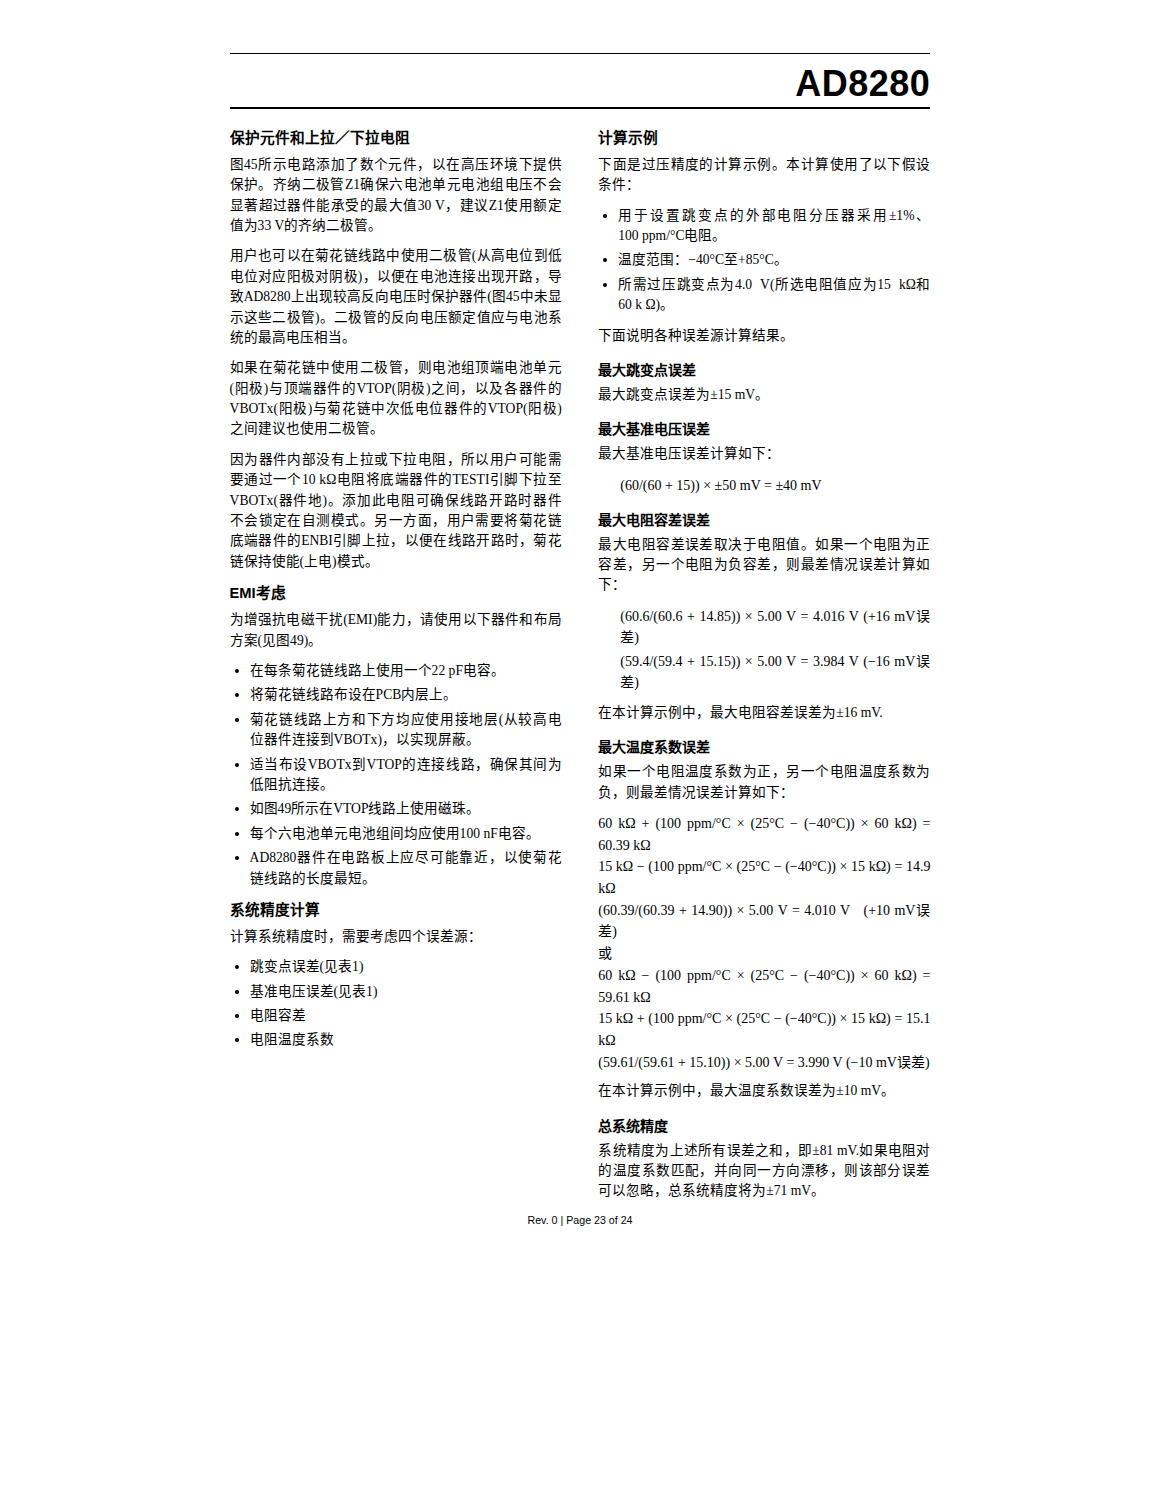AD8280
保护元件和上拉／下拉电阻
图45所示电路添加了数个元件，以在高压环境下提供保护。齐纳二极管Z1确保六电池单元电池组电压不会显著超过器件能承受的最大值30 V，建议Z1使用额定值为33 V的齐纳二极管。
用户也可以在菊花链线路中使用二极管(从高电位到低电位对应阳极对阴极)，以便在电池连接出现开路，导致AD8280上出现较高反向电压时保护器件(图45中未显示这些二极管)。二极管的反向电压额定值应与电池系统的最高电压相当。
如果在菊花链中使用二极管，则电池组顶端电池单元(阳极)与顶端器件的VTOP(阴极)之间，以及各器件的VBOTx(阳极)与菊花链中次低电位器件的VTOP(阳极)之间建议也使用二极管。
因为器件内部没有上拉或下拉电阻，所以用户可能需要通过一个10 kΩ电阻将底端器件的TESTI引脚下拉至VBOTx(器件地)。添加此电阻可确保线路开路时器件不会锁定在自测模式。另一方面，用户需要将菊花链底端器件的ENBI引脚上拉，以便在线路开路时，菊花链保持使能(上电)模式。
EMI考虑
为增强抗电磁干扰(EMI)能力，请使用以下器件和布局方案(见图49)。
在每条菊花链线路上使用一个22 pF电容。
将菊花链线路布设在PCB内层上。
菊花链线路上方和下方均应使用接地层(从较高电位器件连接到VBOTx)，以实现屏蔽。
适当布设VBOTx到VTOP的连接线路，确保其间为低阻抗连接。
如图49所示在VTOP线路上使用磁珠。
每个六电池单元电池组间均应使用100 nF电容。
AD8280器件在电路板上应尽可能靠近，以使菊花链线路的长度最短。
系统精度计算
计算系统精度时，需要考虑四个误差源：
跳变点误差(见表1)
基准电压误差(见表1)
电阻容差
电阻温度系数
计算示例
下面是过压精度的计算示例。本计算使用了以下假设条件：
用于设置跳变点的外部电阻分压器采用±1%、100 ppm/°C电阻。
温度范围：−40°C至+85°C。
所需过压跳变点为4.0 V(所选电阻值应为15 kΩ和60 k Ω)。
下面说明各种误差源计算结果。
最大跳变点误差
最大跳变点误差为±15 mV。
最大基准电压误差
最大基准电压误差计算如下：
(60/(60 + 15)) × ±50 mV = ±40 mV
最大电阻容差误差
最大电阻容差误差取决于电阻值。如果一个电阻为正容差，另一个电阻为负容差，则最差情况误差计算如下：
(60.6/(60.6 + 14.85)) × 5.00 V = 4.016 V (+16 mV误差)
(59.4/(59.4 + 15.15)) × 5.00 V = 3.984 V (−16 mV误差)
在本计算示例中，最大电阻容差误差为±16 mV.
最大温度系数误差
如果一个电阻温度系数为正，另一个电阻温度系数为负，则最差情况误差计算如下：
60 kΩ + (100 ppm/°C × (25°C − (−40°C)) × 60 kΩ) = 60.39 kΩ
15 kΩ − (100 ppm/°C × (25°C − (−40°C)) × 15 kΩ) = 14.9 kΩ
(60.39/(60.39 + 14.90)) × 5.00 V = 4.010 V (+10 mV误差)
或
60 kΩ − (100 ppm/°C × (25°C − (−40°C)) × 60 kΩ) = 59.61 kΩ
15 kΩ + (100 ppm/°C × (25°C − (−40°C)) × 15 kΩ) = 15.1 kΩ
(59.61/(59.61 + 15.10)) × 5.00 V = 3.990 V (−10 mV误差)
在本计算示例中，最大温度系数误差为±10 mV。
总系统精度
系统精度为上述所有误差之和，即±81 mV.如果电阻对的温度系数匹配，并向同一方向漂移，则该部分误差可以忽略，总系统精度将为±71 mV。
Rev. 0 | Page 23 of 24